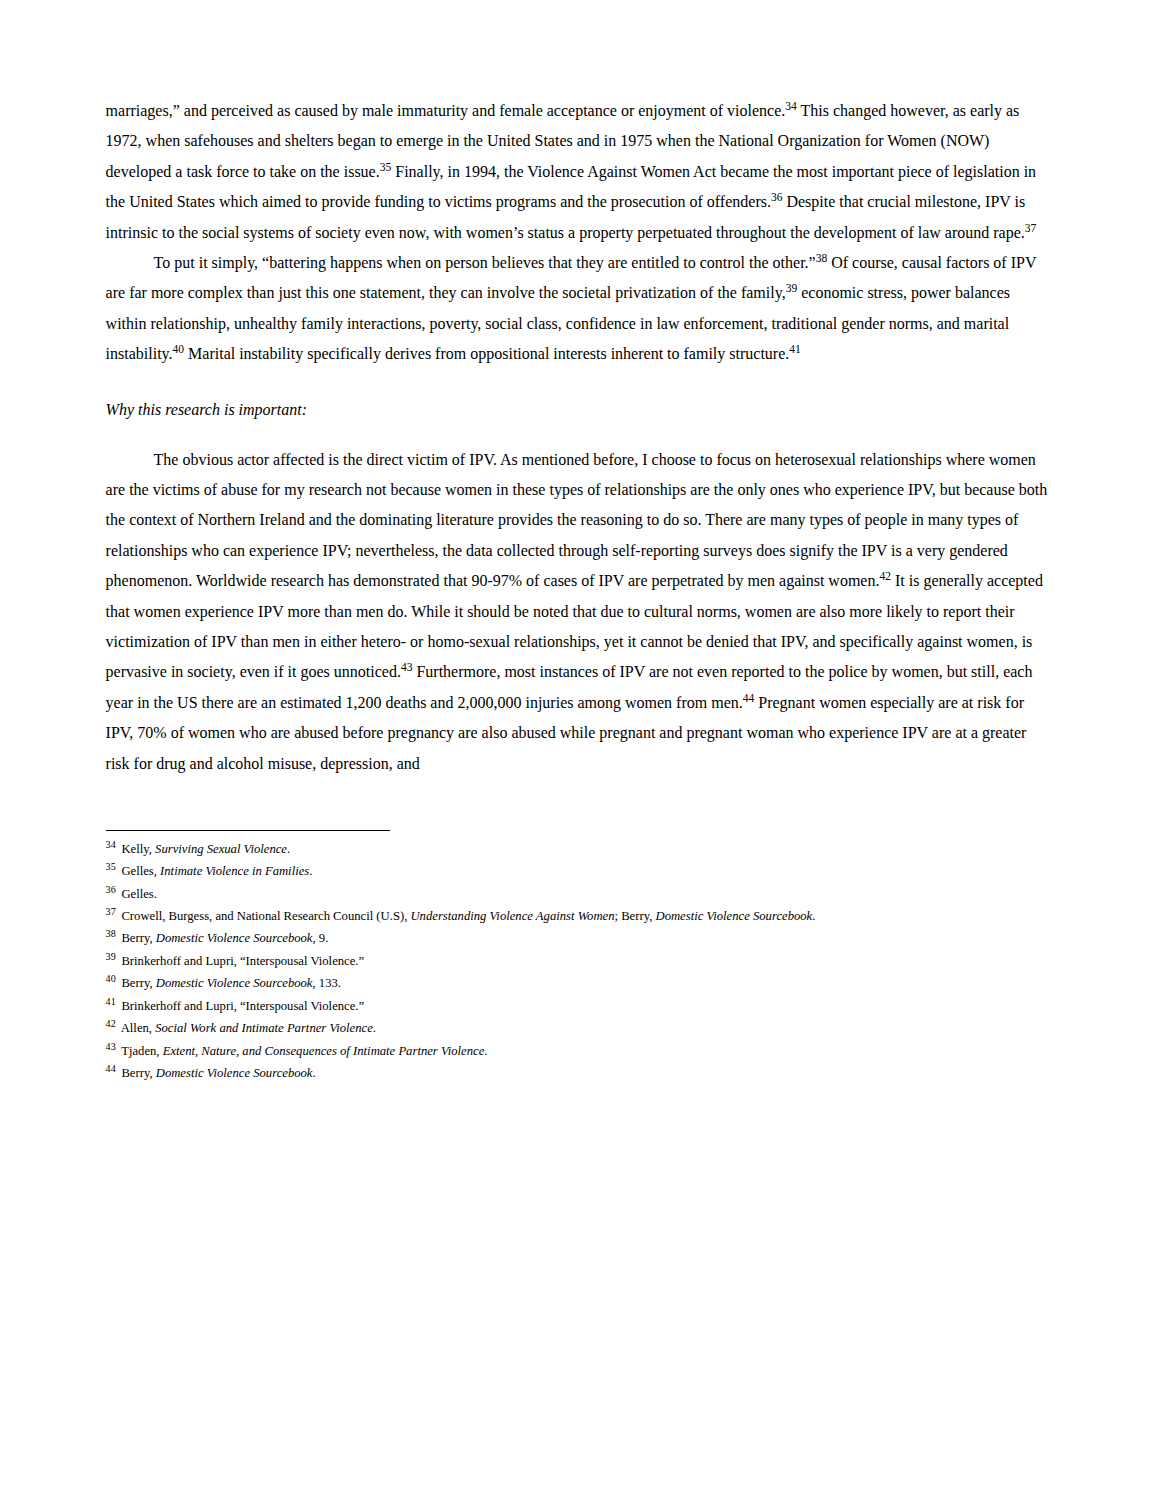marriages,” and perceived as caused by male immaturity and female acceptance or enjoyment of violence.34 This changed however, as early as 1972, when safehouses and shelters began to emerge in the United States and in 1975 when the National Organization for Women (NOW) developed a task force to take on the issue.35 Finally, in 1994, the Violence Against Women Act became the most important piece of legislation in the United States which aimed to provide funding to victims programs and the prosecution of offenders.36 Despite that crucial milestone, IPV is intrinsic to the social systems of society even now, with women’s status a property perpetuated throughout the development of law around rape.37
To put it simply, “battering happens when on person believes that they are entitled to control the other.”38 Of course, causal factors of IPV are far more complex than just this one statement, they can involve the societal privatization of the family,39 economic stress, power balances within relationship, unhealthy family interactions, poverty, social class, confidence in law enforcement, traditional gender norms, and marital instability.40 Marital instability specifically derives from oppositional interests inherent to family structure.41
Why this research is important:
The obvious actor affected is the direct victim of IPV. As mentioned before, I choose to focus on heterosexual relationships where women are the victims of abuse for my research not because women in these types of relationships are the only ones who experience IPV, but because both the context of Northern Ireland and the dominating literature provides the reasoning to do so. There are many types of people in many types of relationships who can experience IPV; nevertheless, the data collected through self-reporting surveys does signify the IPV is a very gendered phenomenon. Worldwide research has demonstrated that 90-97% of cases of IPV are perpetrated by men against women.42 It is generally accepted that women experience IPV more than men do. While it should be noted that due to cultural norms, women are also more likely to report their victimization of IPV than men in either hetero- or homo-sexual relationships, yet it cannot be denied that IPV, and specifically against women, is pervasive in society, even if it goes unnoticed.43 Furthermore, most instances of IPV are not even reported to the police by women, but still, each year in the US there are an estimated 1,200 deaths and 2,000,000 injuries among women from men.44 Pregnant women especially are at risk for IPV, 70% of women who are abused before pregnancy are also abused while pregnant and pregnant woman who experience IPV are at a greater risk for drug and alcohol misuse, depression, and
34 Kelly, Surviving Sexual Violence.
35 Gelles, Intimate Violence in Families.
36 Gelles.
37 Crowell, Burgess, and National Research Council (U.S), Understanding Violence Against Women; Berry, Domestic Violence Sourcebook.
38 Berry, Domestic Violence Sourcebook, 9.
39 Brinkerhoff and Lupri, “Interspousal Violence.”
40 Berry, Domestic Violence Sourcebook, 133.
41 Brinkerhoff and Lupri, “Interspousal Violence.”
42 Allen, Social Work and Intimate Partner Violence.
43 Tjaden, Extent, Nature, and Consequences of Intimate Partner Violence.
44 Berry, Domestic Violence Sourcebook.